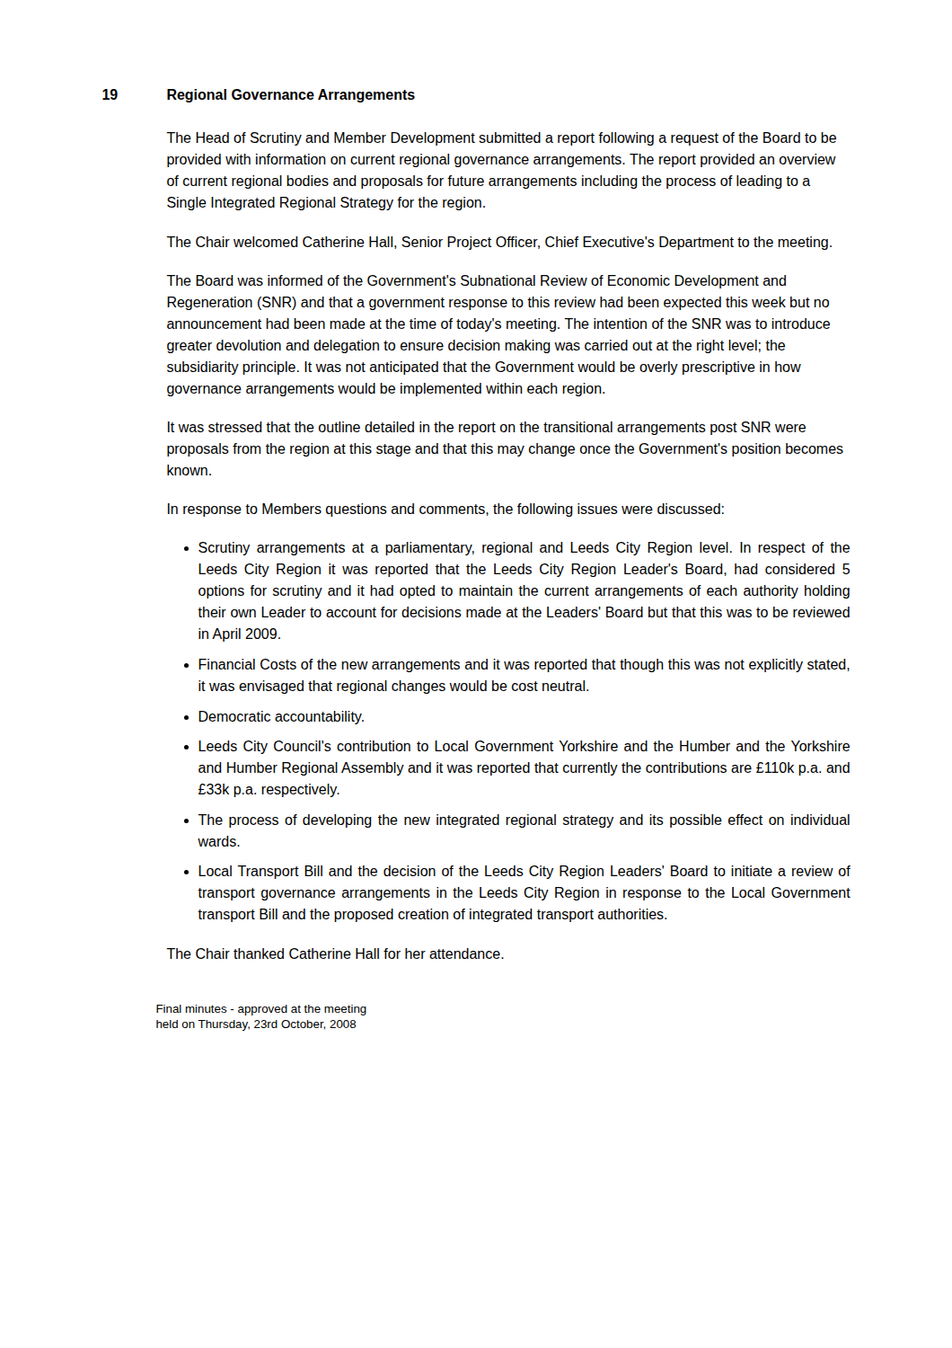19 Regional Governance Arrangements
The Head of Scrutiny and Member Development submitted a report following a request of the Board to be provided with information on current regional governance arrangements. The report provided an overview of current regional bodies and proposals for future arrangements including the process of leading to a Single Integrated Regional Strategy for the region.
The Chair welcomed Catherine Hall, Senior Project Officer, Chief Executive's Department to the meeting.
The Board was informed of the Government's Subnational Review of Economic Development and Regeneration (SNR) and that a government response to this review had been expected this week but no announcement had been made at the time of today's meeting. The intention of the SNR was to introduce greater devolution and delegation to ensure decision making was carried out at the right level; the subsidiarity principle. It was not anticipated that the Government would be overly prescriptive in how governance arrangements would be implemented within each region.
It was stressed that the outline detailed in the report on the transitional arrangements post SNR were proposals from the region at this stage and that this may change once the Government's position becomes known.
In response to Members questions and comments, the following issues were discussed:
Scrutiny arrangements at a parliamentary, regional and Leeds City Region level. In respect of the Leeds City Region it was reported that the Leeds City Region Leader's Board, had considered 5 options for scrutiny and it had opted to maintain the current arrangements of each authority holding their own Leader to account for decisions made at the Leaders' Board but that this was to be reviewed in April 2009.
Financial Costs of the new arrangements and it was reported that though this was not explicitly stated, it was envisaged that regional changes would be cost neutral.
Democratic accountability.
Leeds City Council's contribution to Local Government Yorkshire and the Humber and the Yorkshire and Humber Regional Assembly and it was reported that currently the contributions are £110k p.a. and £33k p.a. respectively.
The process of developing the new integrated regional strategy and its possible effect on individual wards.
Local Transport Bill and the decision of the Leeds City Region Leaders' Board to initiate a review of transport governance arrangements in the Leeds City Region in response to the Local Government transport Bill and the proposed creation of integrated transport authorities.
The Chair thanked Catherine Hall for her attendance.
Final minutes - approved at the meeting
held on Thursday, 23rd October, 2008